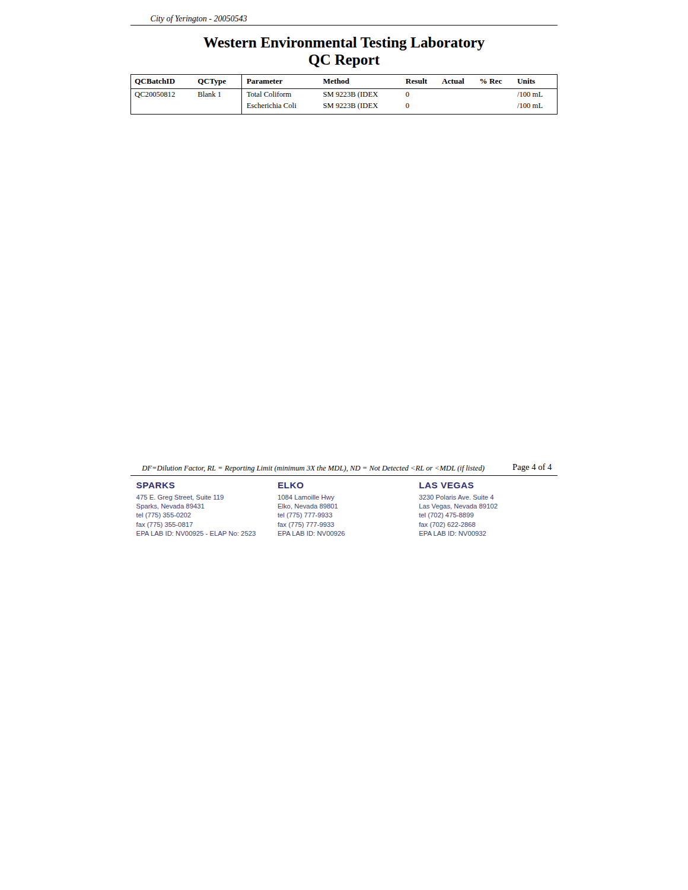City of Yerington - 20050543
Western Environmental Testing Laboratory
QC Report
| QCBatchID | QCType | Parameter | Method | Result | Actual | % Rec | Units |
| --- | --- | --- | --- | --- | --- | --- | --- |
| QC20050812 | Blank 1 | Total Coliform | SM 9223B (IDEX | 0 | | | /100 mL |
| | | Escherichia Coli | SM 9223B (IDEX | 0 | | | /100 mL |
DF=Dilution Factor, RL = Reporting Limit (minimum 3X the MDL), ND = Not Detected <RL or <MDL (if listed)
Page 4 of 4
SPARKS
475 E. Greg Street, Suite 119
Sparks, Nevada 89431
tel (775) 355-0202
fax (775) 355-0817
EPA LAB ID: NV00925 - ELAP No: 2523
ELKO
1084 Lamoille Hwy
Elko, Nevada 89801
tel (775) 777-9933
fax (775) 777-9933
EPA LAB ID: NV00926
LAS VEGAS
3230 Polaris Ave. Suite 4
Las Vegas, Nevada 89102
tel (702) 475-8899
fax (702) 622-2868
EPA LAB ID: NV00932